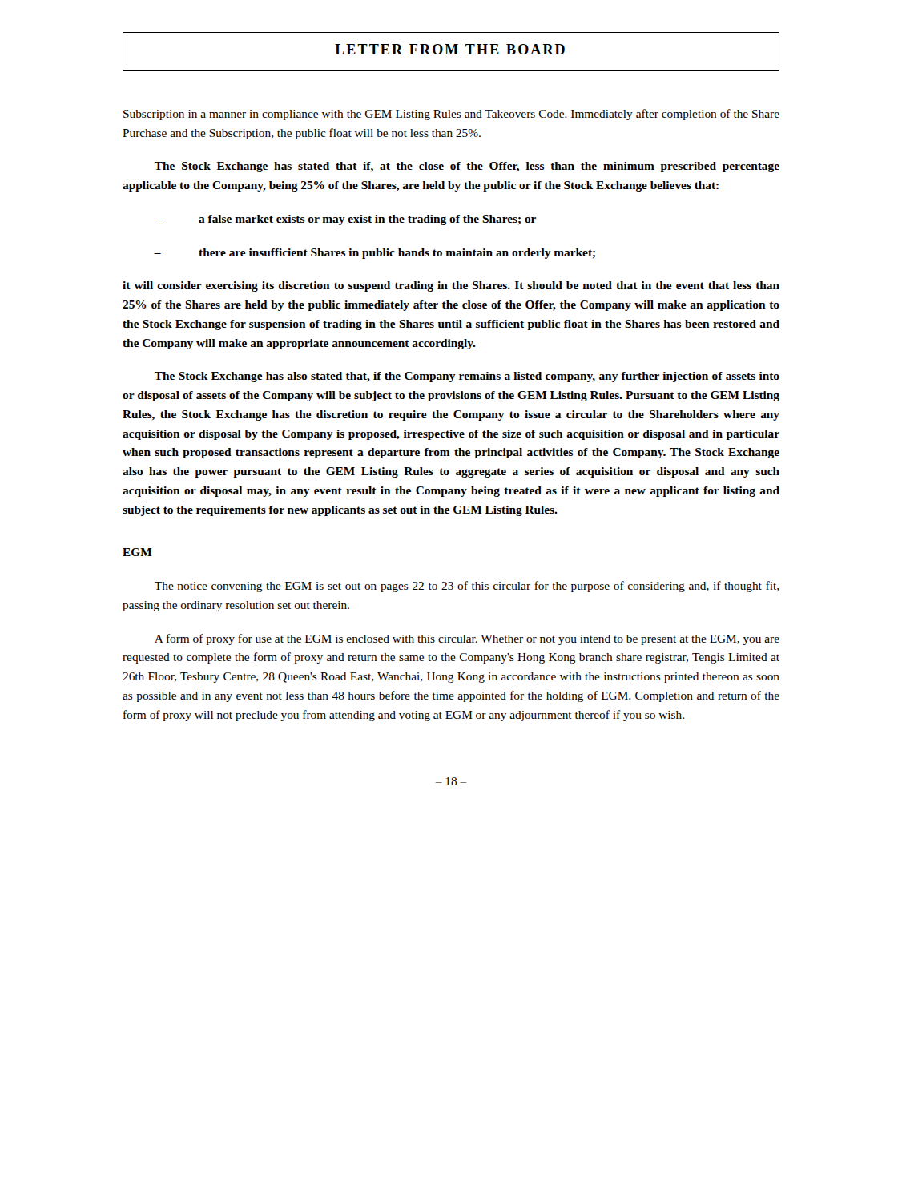LETTER FROM THE BOARD
Subscription in a manner in compliance with the GEM Listing Rules and Takeovers Code. Immediately after completion of the Share Purchase and the Subscription, the public float will be not less than 25%.
The Stock Exchange has stated that if, at the close of the Offer, less than the minimum prescribed percentage applicable to the Company, being 25% of the Shares, are held by the public or if the Stock Exchange believes that:
– a false market exists or may exist in the trading of the Shares; or
– there are insufficient Shares in public hands to maintain an orderly market;
it will consider exercising its discretion to suspend trading in the Shares. It should be noted that in the event that less than 25% of the Shares are held by the public immediately after the close of the Offer, the Company will make an application to the Stock Exchange for suspension of trading in the Shares until a sufficient public float in the Shares has been restored and the Company will make an appropriate announcement accordingly.
The Stock Exchange has also stated that, if the Company remains a listed company, any further injection of assets into or disposal of assets of the Company will be subject to the provisions of the GEM Listing Rules. Pursuant to the GEM Listing Rules, the Stock Exchange has the discretion to require the Company to issue a circular to the Shareholders where any acquisition or disposal by the Company is proposed, irrespective of the size of such acquisition or disposal and in particular when such proposed transactions represent a departure from the principal activities of the Company. The Stock Exchange also has the power pursuant to the GEM Listing Rules to aggregate a series of acquisition or disposal and any such acquisition or disposal may, in any event result in the Company being treated as if it were a new applicant for listing and subject to the requirements for new applicants as set out in the GEM Listing Rules.
EGM
The notice convening the EGM is set out on pages 22 to 23 of this circular for the purpose of considering and, if thought fit, passing the ordinary resolution set out therein.
A form of proxy for use at the EGM is enclosed with this circular. Whether or not you intend to be present at the EGM, you are requested to complete the form of proxy and return the same to the Company's Hong Kong branch share registrar, Tengis Limited at 26th Floor, Tesbury Centre, 28 Queen's Road East, Wanchai, Hong Kong in accordance with the instructions printed thereon as soon as possible and in any event not less than 48 hours before the time appointed for the holding of EGM. Completion and return of the form of proxy will not preclude you from attending and voting at EGM or any adjournment thereof if you so wish.
– 18 –